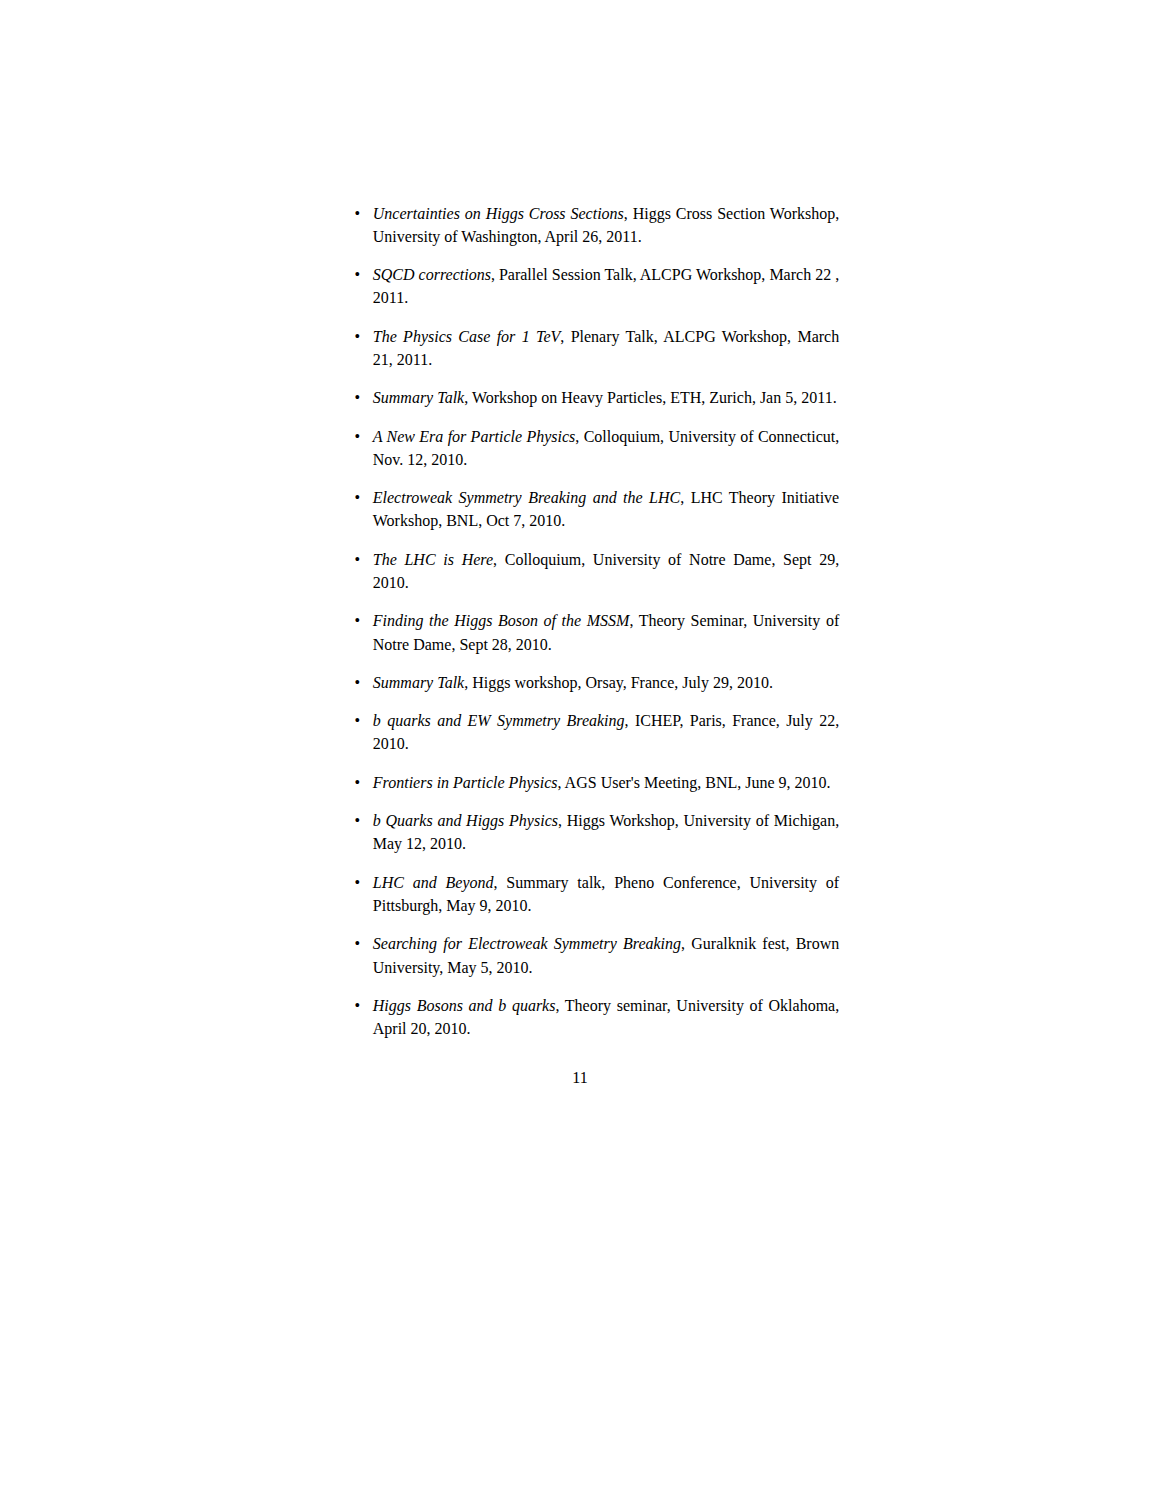Uncertainties on Higgs Cross Sections, Higgs Cross Section Workshop, University of Washington, April 26, 2011.
SQCD corrections, Parallel Session Talk, ALCPG Workshop, March 22 , 2011.
The Physics Case for 1 TeV, Plenary Talk, ALCPG Workshop, March 21, 2011.
Summary Talk, Workshop on Heavy Particles, ETH, Zurich, Jan 5, 2011.
A New Era for Particle Physics, Colloquium, University of Connecticut, Nov. 12, 2010.
Electroweak Symmetry Breaking and the LHC, LHC Theory Initiative Workshop, BNL, Oct 7, 2010.
The LHC is Here, Colloquium, University of Notre Dame, Sept 29, 2010.
Finding the Higgs Boson of the MSSM, Theory Seminar, University of Notre Dame, Sept 28, 2010.
Summary Talk, Higgs workshop, Orsay, France, July 29, 2010.
b quarks and EW Symmetry Breaking, ICHEP, Paris, France, July 22, 2010.
Frontiers in Particle Physics, AGS User's Meeting, BNL, June 9, 2010.
b Quarks and Higgs Physics, Higgs Workshop, University of Michigan, May 12, 2010.
LHC and Beyond, Summary talk, Pheno Conference, University of Pittsburgh, May 9, 2010.
Searching for Electroweak Symmetry Breaking, Guralknik fest, Brown University, May 5, 2010.
Higgs Bosons and b quarks, Theory seminar, University of Oklahoma, April 20, 2010.
11